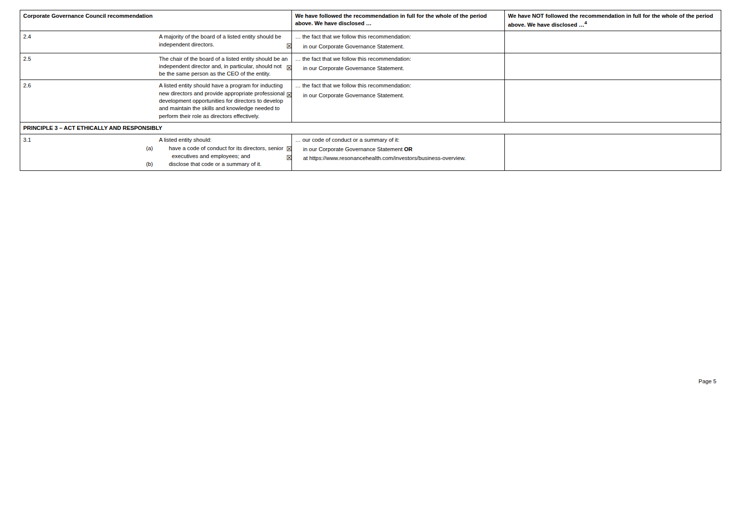| Corporate Governance Council recommendation | We have followed the recommendation in full for the whole of the period above. We have disclosed … | We have NOT followed the recommendation in full for the whole of the period above. We have disclosed … 4 |
| --- | --- | --- |
| 2.4 | A majority of the board of a listed entity should be independent directors. | … the fact that we follow this recommendation: ☒ in our Corporate Governance Statement. | |
| 2.5 | The chair of the board of a listed entity should be an independent director and, in particular, should not be the same person as the CEO of the entity. | … the fact that we follow this recommendation: ☒ in our Corporate Governance Statement. | |
| 2.6 | A listed entity should have a program for inducting new directors and provide appropriate professional development opportunities for directors to develop and maintain the skills and knowledge needed to perform their role as directors effectively. | … the fact that we follow this recommendation: ☒ in our Corporate Governance Statement. | |
| PRINCIPLE 3 – ACT ETHICALLY AND RESPONSIBLY |
| 3.1 | A listed entity should: (a) have a code of conduct for its directors, senior executives and employees; and (b) disclose that code or a summary of it. | … our code of conduct or a summary of it: ☒ in our Corporate Governance Statement OR ☒ at https://www.resonancehealth.com/investors/business-overview. | |
Page 5